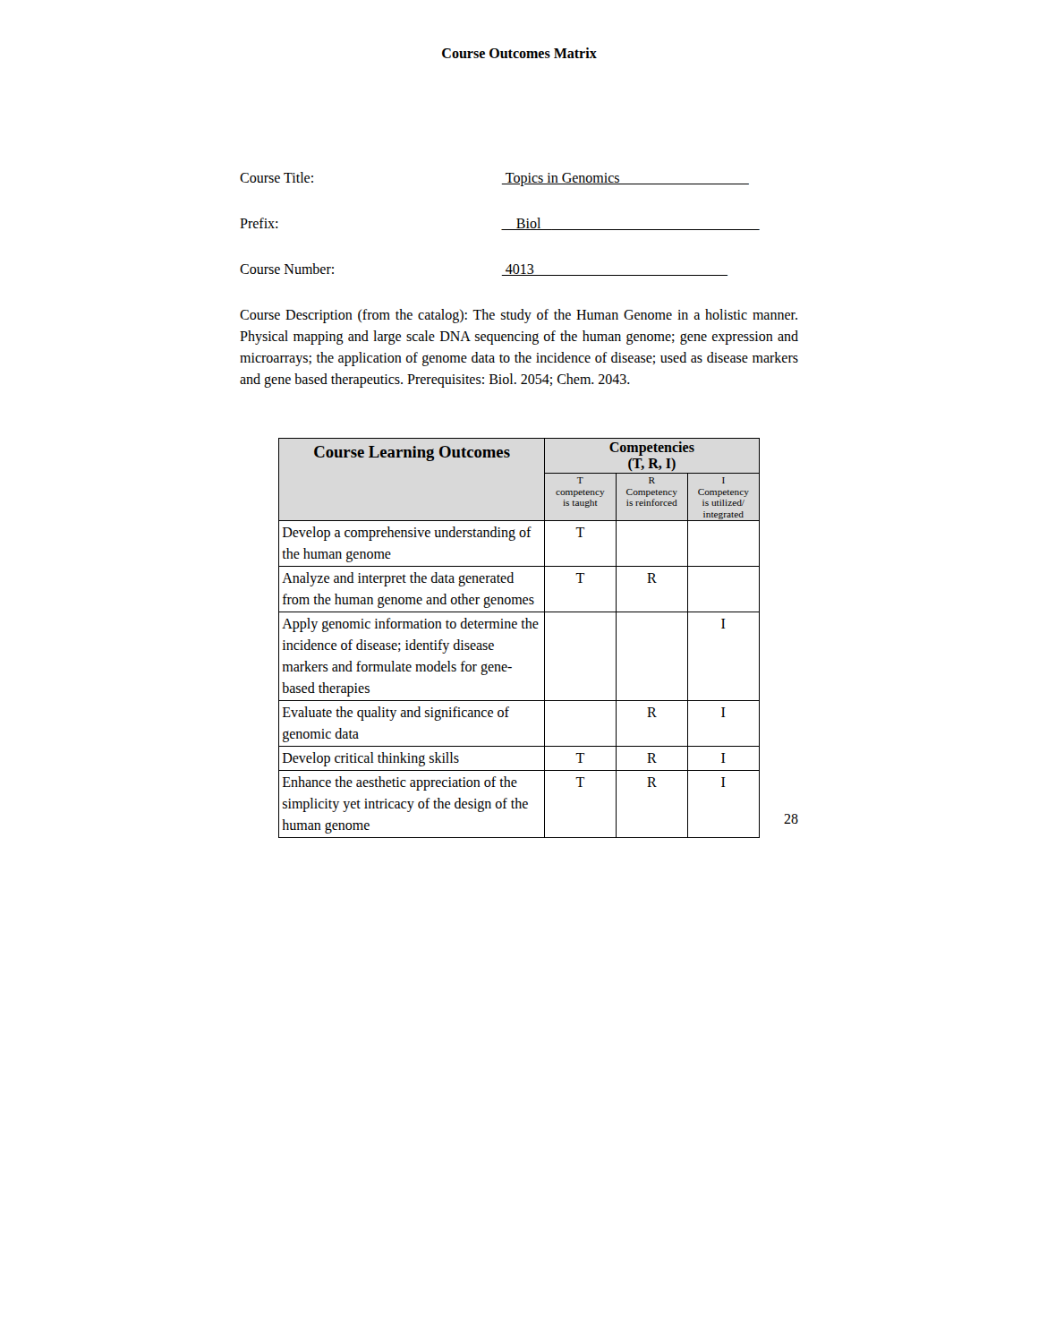Course Outcomes Matrix
Course Title:
Topics in Genomics__________________
Prefix:
__Biol_ _____________________________
Course Number:
4013___________________________
Course Description (from the catalog): The study of the Human Genome in a holistic manner. Physical mapping and large scale DNA sequencing of the human genome; gene expression and microarrays; the application of genome data to the incidence of disease; used as disease markers and gene based therapeutics. Prerequisites: Biol. 2054; Chem. 2043.
| Course Learning Outcomes | Competencies (T, R, I) |
| T competency is taught | R Competency is reinforced | I Competency is utilized/ integrated |
| Develop a comprehensive understanding of the human genome | T | | |
| Analyze and interpret the data generated from the human genome and other genomes | T | R | |
| Apply genomic information to determine the incidence of disease; identify disease markers and formulate models for gene-based therapies | | | I |
| Evaluate the quality and significance of genomic data | | R | I |
| Develop critical thinking skills | T | R | I |
| Enhance the aesthetic appreciation of the simplicity yet intricacy of the design of the human genome | T | R | I |
28